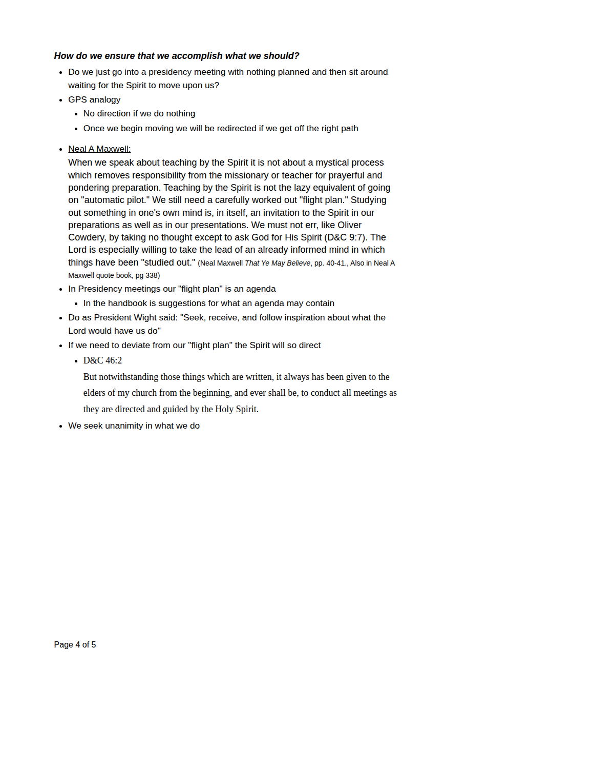How do we ensure that we accomplish what we should?
Do we just go into a presidency meeting with nothing planned and then sit around waiting for the Spirit to move upon us?
GPS analogy
No direction if we do nothing
Once we begin moving we will be redirected if we get off the right path
Neal A Maxwell:
When we speak about teaching by the Spirit it is not about a mystical process which removes responsibility from the missionary or teacher for prayerful and pondering preparation. Teaching by the Spirit is not the lazy equivalent of going on "automatic pilot." We still need a carefully worked out "flight plan." Studying out something in one's own mind is, in itself, an invitation to the Spirit in our preparations as well as in our presentations. We must not err, like Oliver Cowdery, by taking no thought except to ask God for His Spirit (D&C 9:7). The Lord is especially willing to take the lead of an already informed mind in which things have been "studied out." (Neal Maxwell That Ye May Believe, pp. 40-41., Also in Neal A Maxwell quote book, pg 338)
In Presidency meetings our "flight plan" is an agenda
In the handbook is suggestions for what an agenda may contain
Do as President Wight said: "Seek, receive, and follow inspiration about what the Lord would have us do"
If we need to deviate from our "flight plan" the Spirit will so direct
D&C 46:2 But notwithstanding those things which are written, it always has been given to the elders of my church from the beginning, and ever shall be, to conduct all meetings as they are directed and guided by the Holy Spirit.
We seek unanimity in what we do
Page 4 of 5